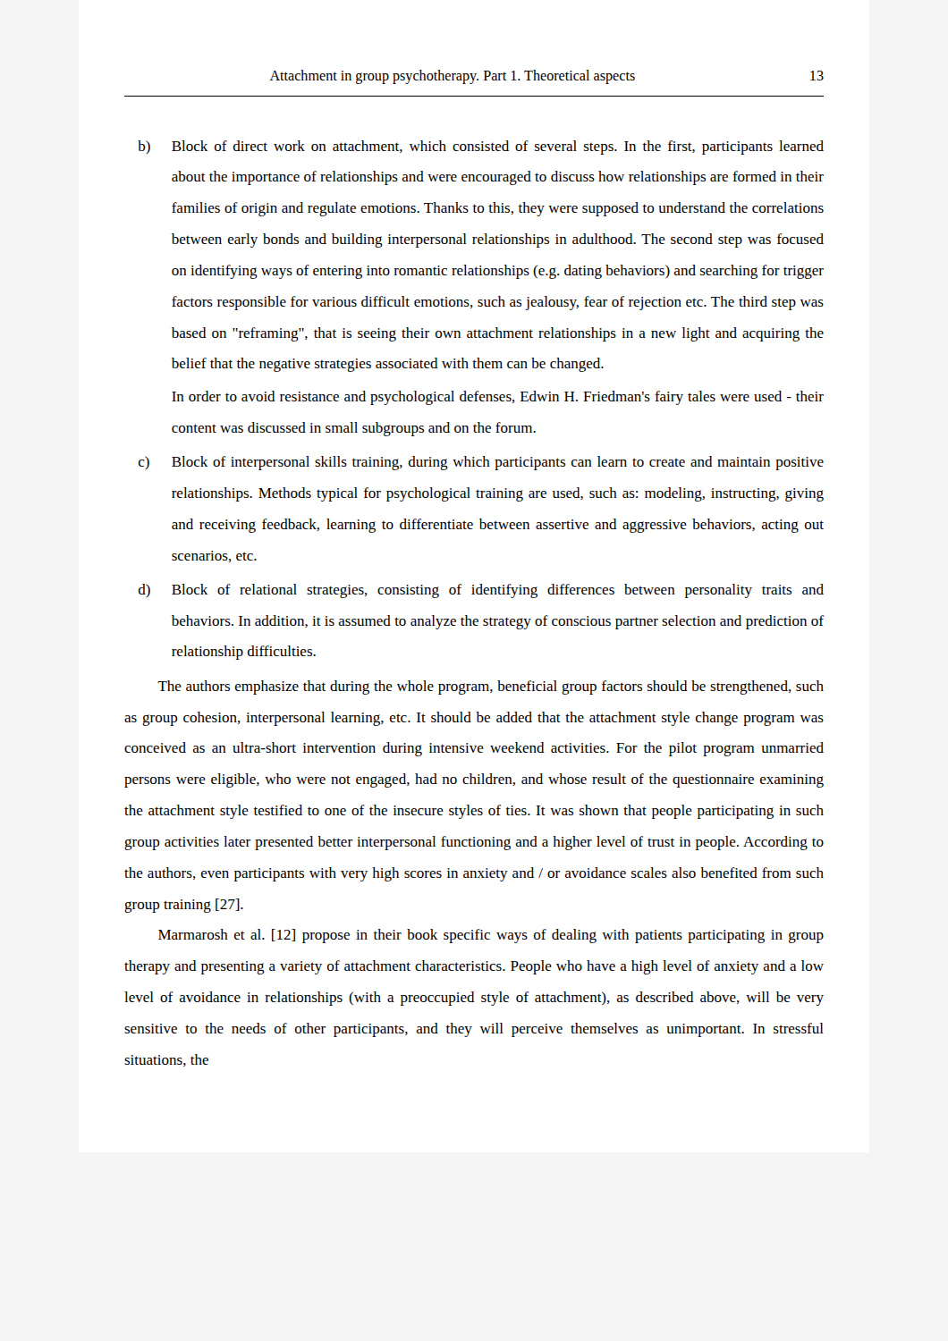Attachment in group psychotherapy. Part 1. Theoretical aspects 13
b)
Block of direct work on attachment, which consisted of several steps. In the first, participants learned about the importance of relationships and were encouraged to discuss how relationships are formed in their families of origin and regulate emotions. Thanks to this, they were supposed to understand the correlations between early bonds and building interpersonal relationships in adulthood. The second step was focused on identifying ways of entering into romantic relationships (e.g. dating behaviors) and searching for trigger factors responsible for various difficult emotions, such as jealousy, fear of rejection etc. The third step was based on "reframing", that is seeing their own attachment relationships in a new light and acquiring the belief that the negative strategies associated with them can be changed.
In order to avoid resistance and psychological defenses, Edwin H. Friedman's fairy tales were used - their content was discussed in small subgroups and on the forum.
c)
Block of interpersonal skills training, during which participants can learn to create and maintain positive relationships. Methods typical for psychological training are used, such as: modeling, instructing, giving and receiving feedback, learning to differentiate between assertive and aggressive behaviors, acting out scenarios, etc.
d)
Block of relational strategies, consisting of identifying differences between personality traits and behaviors. In addition, it is assumed to analyze the strategy of conscious partner selection and prediction of relationship difficulties.
The authors emphasize that during the whole program, beneficial group factors should be strengthened, such as group cohesion, interpersonal learning, etc. It should be added that the attachment style change program was conceived as an ultra-short intervention during intensive weekend activities. For the pilot program unmarried persons were eligible, who were not engaged, had no children, and whose result of the questionnaire examining the attachment style testified to one of the insecure styles of ties. It was shown that people participating in such group activities later presented better interpersonal functioning and a higher level of trust in people. According to the authors, even participants with very high scores in anxiety and / or avoidance scales also benefited from such group training [27].
Marmarosh et al. [12] propose in their book specific ways of dealing with patients participating in group therapy and presenting a variety of attachment characteristics. People who have a high level of anxiety and a low level of avoidance in relationships (with a preoccupied style of attachment), as described above, will be very sensitive to the needs of other participants, and they will perceive themselves as unimportant. In stressful situations, the